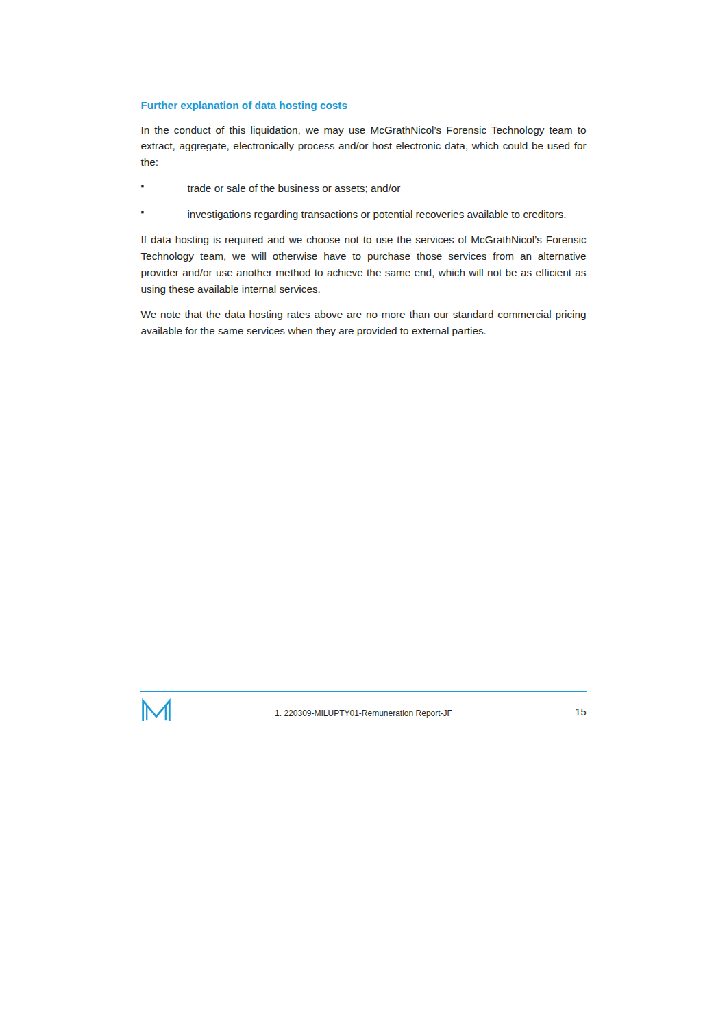Further explanation of data hosting costs
In the conduct of this liquidation, we may use McGrathNicol’s Forensic Technology team to extract, aggregate, electronically process and/or host electronic data, which could be used for the:
trade or sale of the business or assets; and/or
investigations regarding transactions or potential recoveries available to creditors.
If data hosting is required and we choose not to use the services of McGrathNicol’s Forensic Technology team, we will otherwise have to purchase those services from an alternative provider and/or use another method to achieve the same end, which will not be as efficient as using these available internal services.
We note that the data hosting rates above are no more than our standard commercial pricing available for the same services when they are provided to external parties.
1. 220309-MILUPTY01-Remuneration Report-JF
15